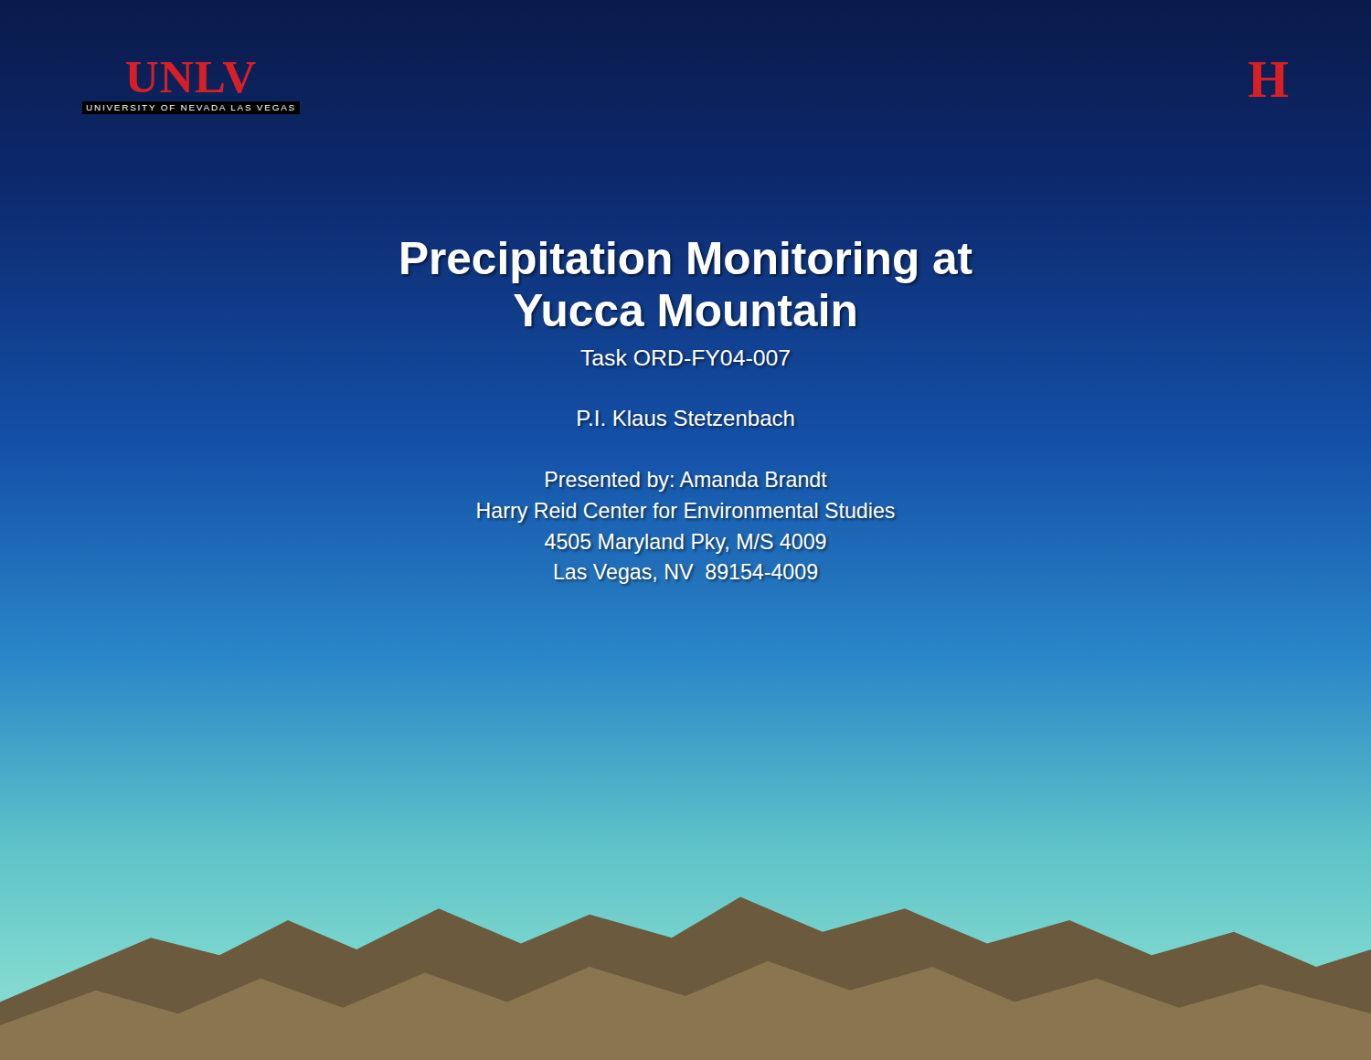UNLV
UNIVERSITY OF NEVADA LAS VEGAS
H
Precipitation Monitoring at
Yucca Mountain
Task ORD-FY04-007
P.I. Klaus Stetzenbach
Presented by: Amanda Brandt
Harry Reid Center for Environmental Studies
4505 Maryland Pky, M/S 4009
Las Vegas, NV 89154-4009